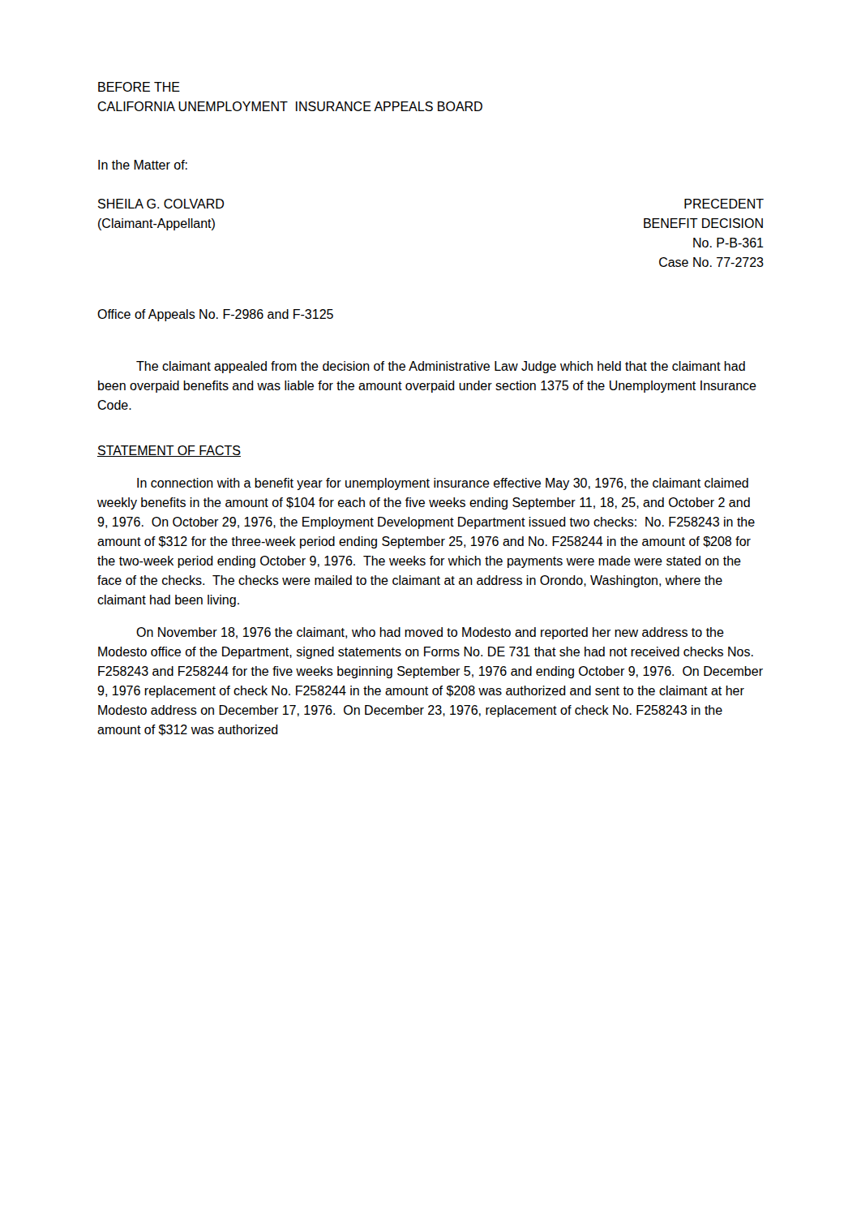BEFORE THE
CALIFORNIA UNEMPLOYMENT INSURANCE APPEALS BOARD
In the Matter of:
| SHEILA G. COLVARD | PRECEDENT |
| (Claimant-Appellant) | BENEFIT DECISION |
| | No. P-B-361 |
| | Case No. 77-2723 |
Office of Appeals No. F-2986 and F-3125
The claimant appealed from the decision of the Administrative Law Judge which held that the claimant had been overpaid benefits and was liable for the amount overpaid under section 1375 of the Unemployment Insurance Code.
STATEMENT OF FACTS
In connection with a benefit year for unemployment insurance effective May 30, 1976, the claimant claimed weekly benefits in the amount of $104 for each of the five weeks ending September 11, 18, 25, and October 2 and 9, 1976. On October 29, 1976, the Employment Development Department issued two checks: No. F258243 in the amount of $312 for the three-week period ending September 25, 1976 and No. F258244 in the amount of $208 for the two-week period ending October 9, 1976. The weeks for which the payments were made were stated on the face of the checks. The checks were mailed to the claimant at an address in Orondo, Washington, where the claimant had been living.
On November 18, 1976 the claimant, who had moved to Modesto and reported her new address to the Modesto office of the Department, signed statements on Forms No. DE 731 that she had not received checks Nos. F258243 and F258244 for the five weeks beginning September 5, 1976 and ending October 9, 1976. On December 9, 1976 replacement of check No. F258244 in the amount of $208 was authorized and sent to the claimant at her Modesto address on December 17, 1976. On December 23, 1976, replacement of check No. F258243 in the amount of $312 was authorized